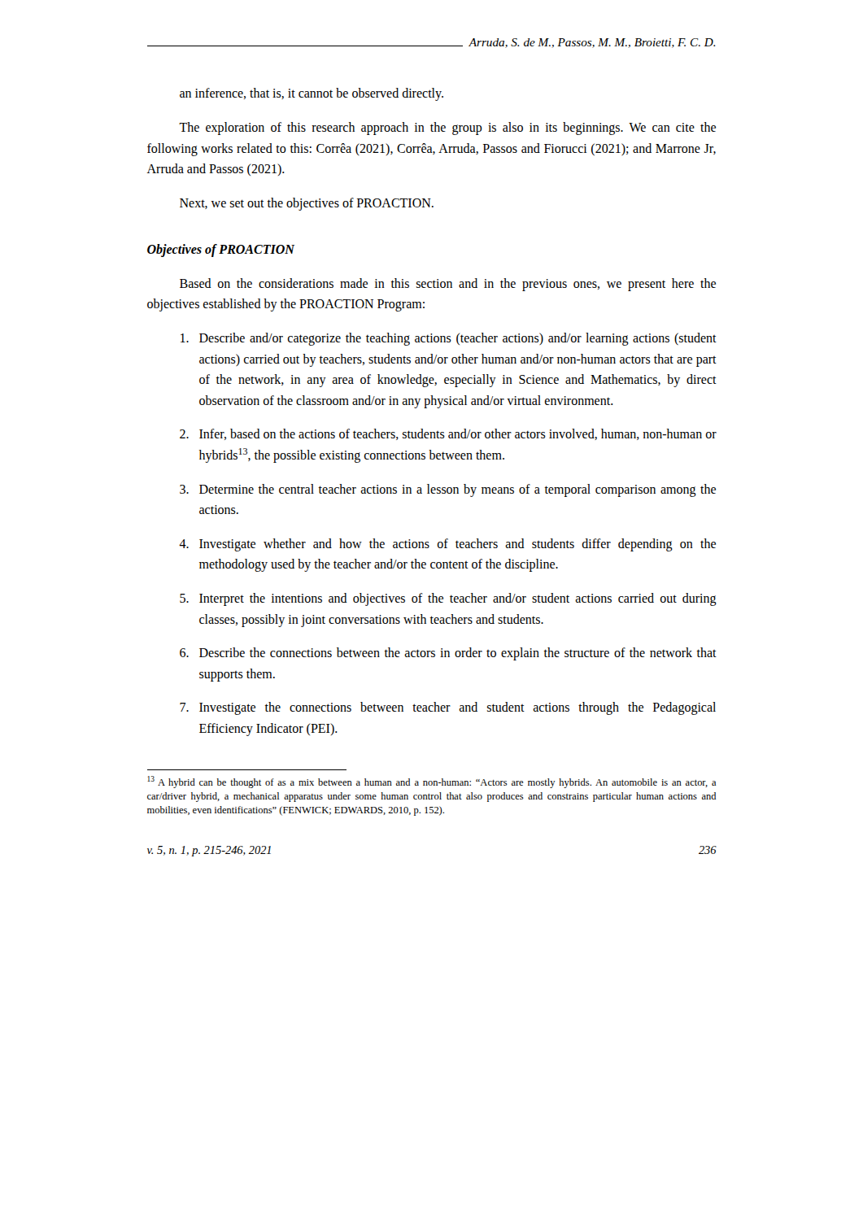Arruda, S. de M., Passos, M. M., Broietti, F. C. D.
an inference, that is, it cannot be observed directly.
The exploration of this research approach in the group is also in its beginnings. We can cite the following works related to this: Corrêa (2021), Corrêa, Arruda, Passos and Fiorucci (2021); and Marrone Jr, Arruda and Passos (2021).
Next, we set out the objectives of PROACTION.
Objectives of PROACTION
Based on the considerations made in this section and in the previous ones, we present here the objectives established by the PROACTION Program:
Describe and/or categorize the teaching actions (teacher actions) and/or learning actions (student actions) carried out by teachers, students and/or other human and/or non-human actors that are part of the network, in any area of knowledge, especially in Science and Mathematics, by direct observation of the classroom and/or in any physical and/or virtual environment.
Infer, based on the actions of teachers, students and/or other actors involved, human, non-human or hybrids13, the possible existing connections between them.
Determine the central teacher actions in a lesson by means of a temporal comparison among the actions.
Investigate whether and how the actions of teachers and students differ depending on the methodology used by the teacher and/or the content of the discipline.
Interpret the intentions and objectives of the teacher and/or student actions carried out during classes, possibly in joint conversations with teachers and students.
Describe the connections between the actors in order to explain the structure of the network that supports them.
Investigate the connections between teacher and student actions through the Pedagogical Efficiency Indicator (PEI).
13 A hybrid can be thought of as a mix between a human and a non-human: “Actors are mostly hybrids. An automobile is an actor, a car/driver hybrid, a mechanical apparatus under some human control that also produces and constrains particular human actions and mobilities, even identifications” (FENWICK; EDWARDS, 2010, p. 152).
v. 5, n. 1, p. 215-246, 2021 236